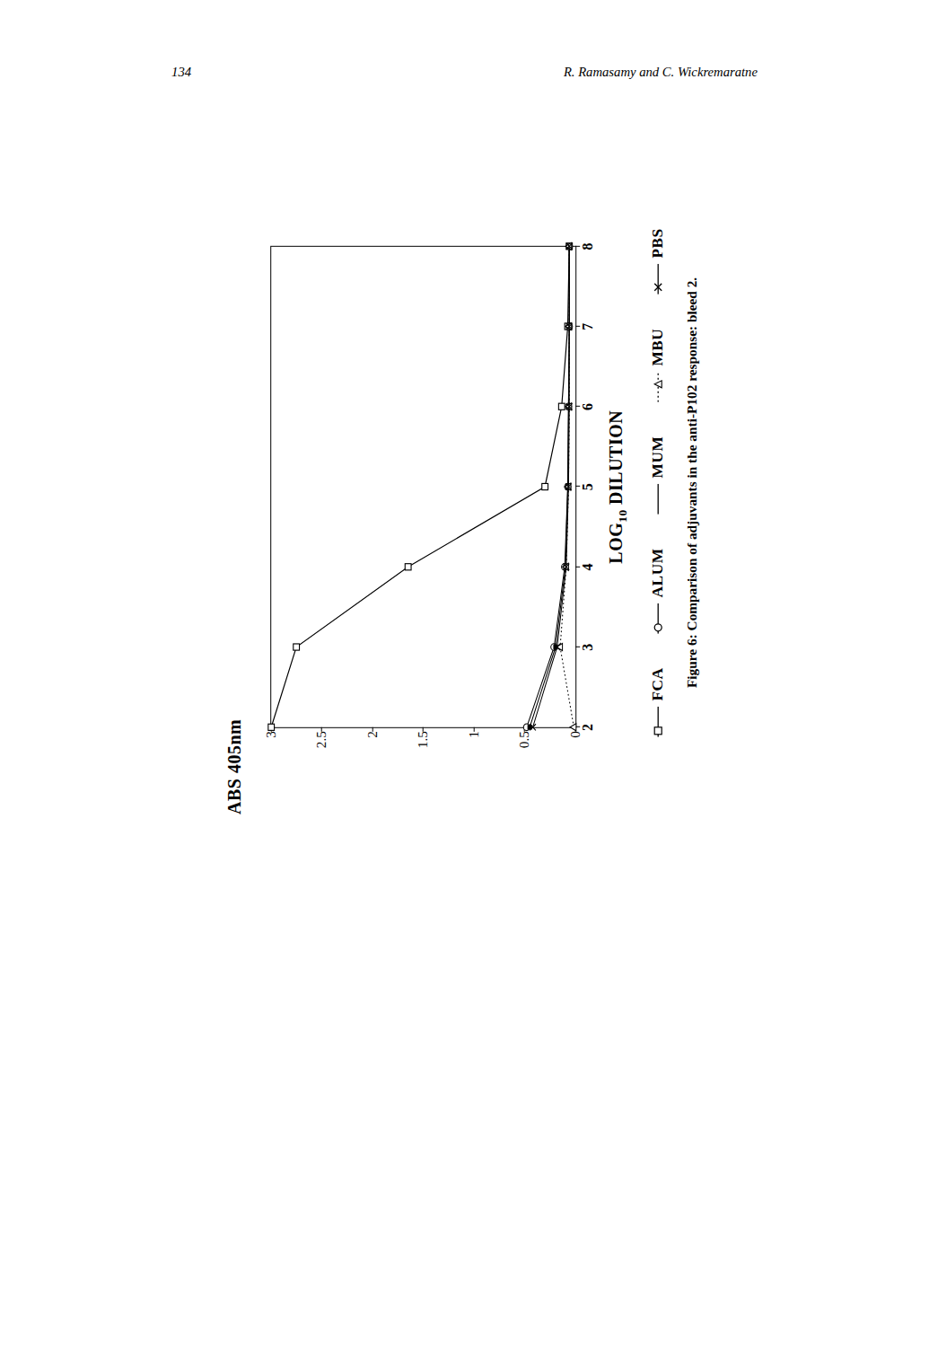134
R. Ramasamy and C. Wickremaratne
ABS 405nm
3
2.5
2
1.5
1
0.5
0
2
3
4
5
6
7
8
LOG10 DILUTION
FCA
ALUM
MUM
MBU
PBS
Figure 6: Comparison of adjuvants in the anti-P102 response: bleed 2.